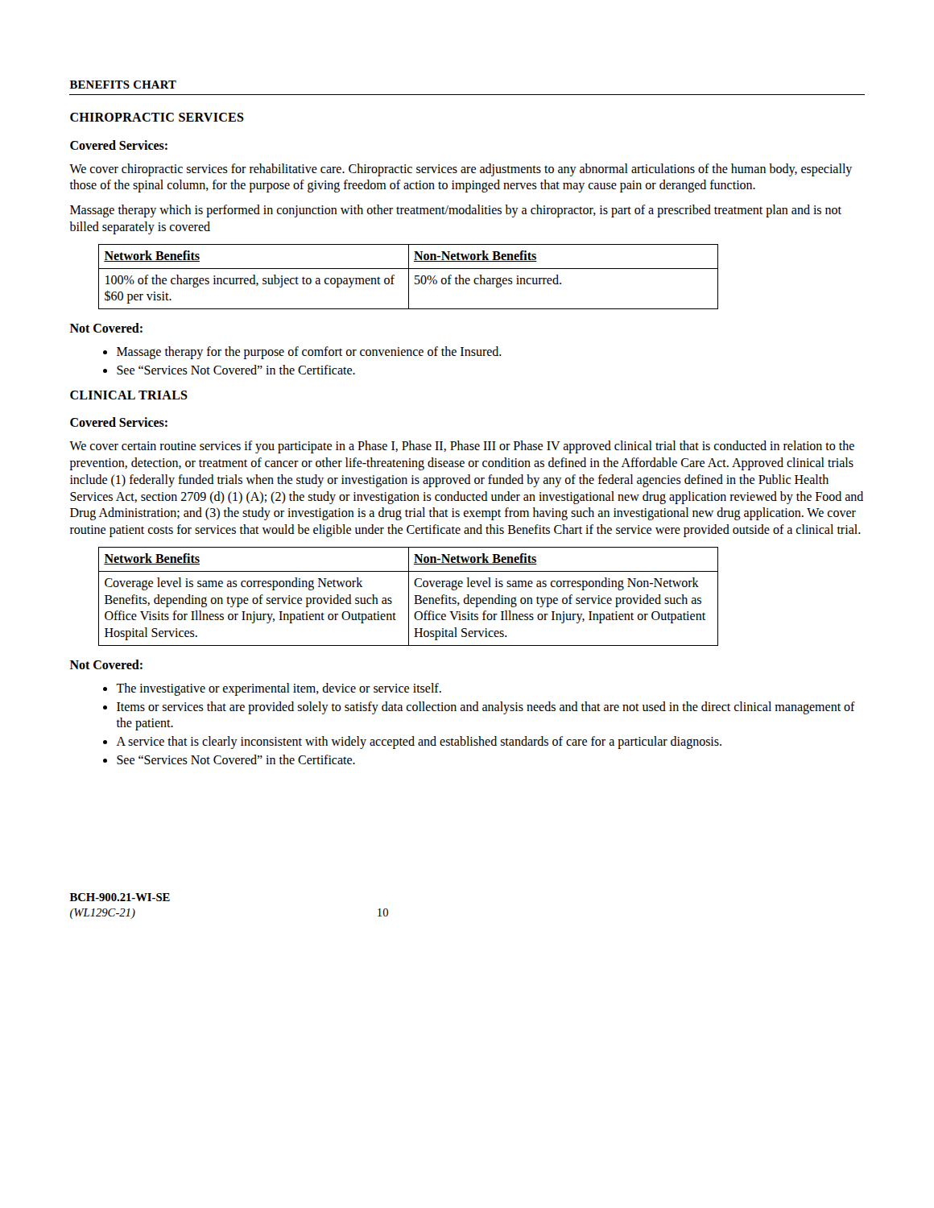BENEFITS CHART
CHIROPRACTIC SERVICES
Covered Services:
We cover chiropractic services for rehabilitative care. Chiropractic services are adjustments to any abnormal articulations of the human body, especially those of the spinal column, for the purpose of giving freedom of action to impinged nerves that may cause pain or deranged function.
Massage therapy which is performed in conjunction with other treatment/modalities by a chiropractor, is part of a prescribed treatment plan and is not billed separately is covered
| Network Benefits | Non-Network Benefits |
| --- | --- |
| 100% of the charges incurred, subject to a copayment of $60 per visit. | 50% of the charges incurred. |
Not Covered:
Massage therapy for the purpose of comfort or convenience of the Insured.
See “Services Not Covered” in the Certificate.
CLINICAL TRIALS
Covered Services:
We cover certain routine services if you participate in a Phase I, Phase II, Phase III or Phase IV approved clinical trial that is conducted in relation to the prevention, detection, or treatment of cancer or other life-threatening disease or condition as defined in the Affordable Care Act. Approved clinical trials include (1) federally funded trials when the study or investigation is approved or funded by any of the federal agencies defined in the Public Health Services Act, section 2709 (d) (1) (A); (2) the study or investigation is conducted under an investigational new drug application reviewed by the Food and Drug Administration; and (3) the study or investigation is a drug trial that is exempt from having such an investigational new drug application. We cover routine patient costs for services that would be eligible under the Certificate and this Benefits Chart if the service were provided outside of a clinical trial.
| Network Benefits | Non-Network Benefits |
| --- | --- |
| Coverage level is same as corresponding Network Benefits, depending on type of service provided such as Office Visits for Illness or Injury, Inpatient or Outpatient Hospital Services. | Coverage level is same as corresponding Non-Network Benefits, depending on type of service provided such as Office Visits for Illness or Injury, Inpatient or Outpatient Hospital Services. |
Not Covered:
The investigative or experimental item, device or service itself.
Items or services that are provided solely to satisfy data collection and analysis needs and that are not used in the direct clinical management of the patient.
A service that is clearly inconsistent with widely accepted and established standards of care for a particular diagnosis.
See “Services Not Covered” in the Certificate.
BCH-900.21-WI-SE
(WL129C-21) 10